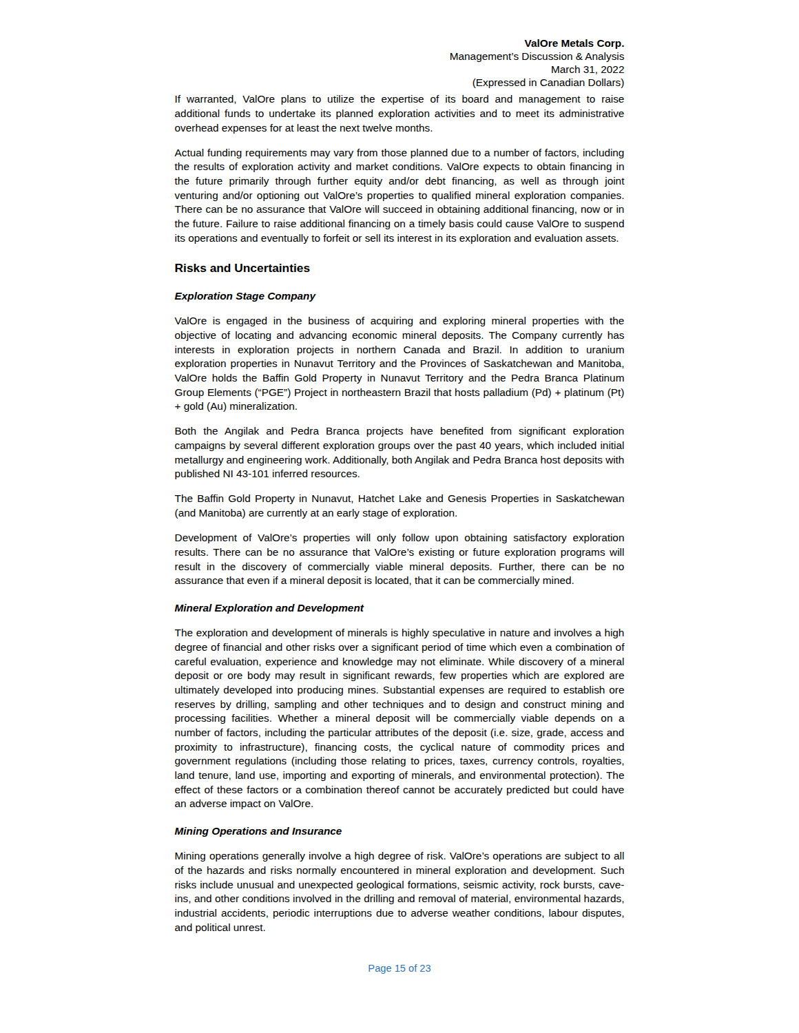ValOre Metals Corp.
Management’s Discussion & Analysis
March 31, 2022
(Expressed in Canadian Dollars)
If warranted, ValOre plans to utilize the expertise of its board and management to raise additional funds to undertake its planned exploration activities and to meet its administrative overhead expenses for at least the next twelve months.
Actual funding requirements may vary from those planned due to a number of factors, including the results of exploration activity and market conditions. ValOre expects to obtain financing in the future primarily through further equity and/or debt financing, as well as through joint venturing and/or optioning out ValOre’s properties to qualified mineral exploration companies. There can be no assurance that ValOre will succeed in obtaining additional financing, now or in the future. Failure to raise additional financing on a timely basis could cause ValOre to suspend its operations and eventually to forfeit or sell its interest in its exploration and evaluation assets.
Risks and Uncertainties
Exploration Stage Company
ValOre is engaged in the business of acquiring and exploring mineral properties with the objective of locating and advancing economic mineral deposits. The Company currently has interests in exploration projects in northern Canada and Brazil. In addition to uranium exploration properties in Nunavut Territory and the Provinces of Saskatchewan and Manitoba, ValOre holds the Baffin Gold Property in Nunavut Territory and the Pedra Branca Platinum Group Elements (“PGE”) Project in northeastern Brazil that hosts palladium (Pd) + platinum (Pt) + gold (Au) mineralization.
Both the Angilak and Pedra Branca projects have benefited from significant exploration campaigns by several different exploration groups over the past 40 years, which included initial metallurgy and engineering work. Additionally, both Angilak and Pedra Branca host deposits with published NI 43-101 inferred resources.
The Baffin Gold Property in Nunavut, Hatchet Lake and Genesis Properties in Saskatchewan (and Manitoba) are currently at an early stage of exploration.
Development of ValOre’s properties will only follow upon obtaining satisfactory exploration results. There can be no assurance that ValOre’s existing or future exploration programs will result in the discovery of commercially viable mineral deposits. Further, there can be no assurance that even if a mineral deposit is located, that it can be commercially mined.
Mineral Exploration and Development
The exploration and development of minerals is highly speculative in nature and involves a high degree of financial and other risks over a significant period of time which even a combination of careful evaluation, experience and knowledge may not eliminate. While discovery of a mineral deposit or ore body may result in significant rewards, few properties which are explored are ultimately developed into producing mines. Substantial expenses are required to establish ore reserves by drilling, sampling and other techniques and to design and construct mining and processing facilities. Whether a mineral deposit will be commercially viable depends on a number of factors, including the particular attributes of the deposit (i.e. size, grade, access and proximity to infrastructure), financing costs, the cyclical nature of commodity prices and government regulations (including those relating to prices, taxes, currency controls, royalties, land tenure, land use, importing and exporting of minerals, and environmental protection). The effect of these factors or a combination thereof cannot be accurately predicted but could have an adverse impact on ValOre.
Mining Operations and Insurance
Mining operations generally involve a high degree of risk. ValOre’s operations are subject to all of the hazards and risks normally encountered in mineral exploration and development. Such risks include unusual and unexpected geological formations, seismic activity, rock bursts, cave-ins, and other conditions involved in the drilling and removal of material, environmental hazards, industrial accidents, periodic interruptions due to adverse weather conditions, labour disputes, and political unrest.
Page 15 of 23